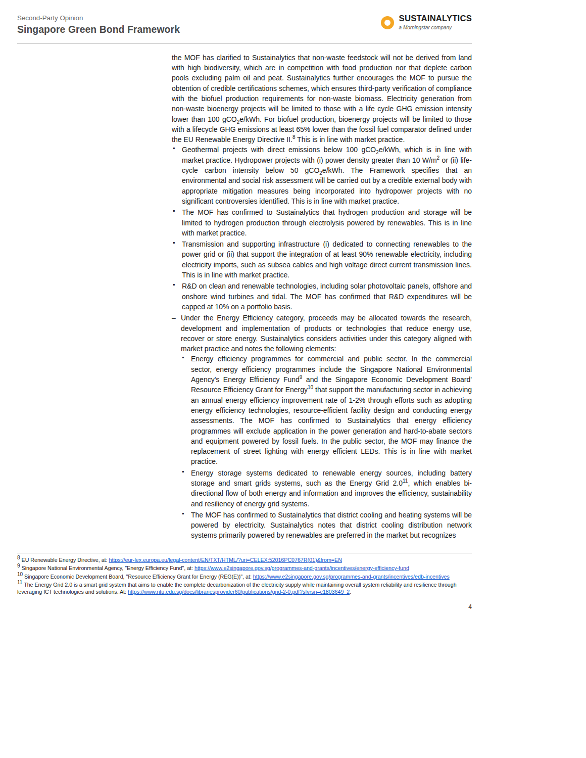Second-Party Opinion
Singapore Green Bond Framework
SUSTAINALYTICS
a Morningstar company
the MOF has clarified to Sustainalytics that non-waste feedstock will not be derived from land with high biodiversity, which are in competition with food production nor that deplete carbon pools excluding palm oil and peat. Sustainalytics further encourages the MOF to pursue the obtention of credible certifications schemes, which ensures third-party verification of compliance with the biofuel production requirements for non-waste biomass. Electricity generation from non-waste bioenergy projects will be limited to those with a life cycle GHG emission intensity lower than 100 gCO2e/kWh. For biofuel production, bioenergy projects will be limited to those with a lifecycle GHG emissions at least 65% lower than the fossil fuel comparator defined under the EU Renewable Energy Directive II.8 This is in line with market practice.
Geothermal projects with direct emissions below 100 gCO2e/kWh, which is in line with market practice. Hydropower projects with (i) power density greater than 10 W/m2 or (ii) life-cycle carbon intensity below 50 gCO2e/kWh. The Framework specifies that an environmental and social risk assessment will be carried out by a credible external body with appropriate mitigation measures being incorporated into hydropower projects with no significant controversies identified. This is in line with market practice.
The MOF has confirmed to Sustainalytics that hydrogen production and storage will be limited to hydrogen production through electrolysis powered by renewables. This is in line with market practice.
Transmission and supporting infrastructure (i) dedicated to connecting renewables to the power grid or (ii) that support the integration of at least 90% renewable electricity, including electricity imports, such as subsea cables and high voltage direct current transmission lines. This is in line with market practice.
R&D on clean and renewable technologies, including solar photovoltaic panels, offshore and onshore wind turbines and tidal. The MOF has confirmed that R&D expenditures will be capped at 10% on a portfolio basis.
Under the Energy Efficiency category, proceeds may be allocated towards the research, development and implementation of products or technologies that reduce energy use, recover or store energy. Sustainalytics considers activities under this category aligned with market practice and notes the following elements:
Energy efficiency programmes for commercial and public sector. In the commercial sector, energy efficiency programmes include the Singapore National Environmental Agency's Energy Efficiency Fund9 and the Singapore Economic Development Board' Resource Efficiency Grant for Energy10 that support the manufacturing sector in achieving an annual energy efficiency improvement rate of 1-2% through efforts such as adopting energy efficiency technologies, resource-efficient facility design and conducting energy assessments. The MOF has confirmed to Sustainalytics that energy efficiency programmes will exclude application in the power generation and hard-to-abate sectors and equipment powered by fossil fuels. In the public sector, the MOF may finance the replacement of street lighting with energy efficient LEDs. This is in line with market practice.
Energy storage systems dedicated to renewable energy sources, including battery storage and smart grids systems, such as the Energy Grid 2.011, which enables bi-directional flow of both energy and information and improves the efficiency, sustainability and resiliency of energy grid systems.
The MOF has confirmed to Sustainalytics that district cooling and heating systems will be powered by electricity. Sustainalytics notes that district cooling distribution network systems primarily powered by renewables are preferred in the market but recognizes
8 EU Renewable Energy Directive, at: https://eur-lex.europa.eu/legal-content/EN/TXT/HTML/?uri=CELEX:52016PC0767R(01)&from=EN
9 Singapore National Environmental Agency, "Energy Efficiency Fund", at: https://www.e2singapore.gov.sg/programmes-and-grants/incentives/energy-efficiency-fund
10 Singapore Economic Development Board, "Resource Efficiency Grant for Energy (REG(E))", at: https://www.e2singapore.gov.sg/programmes-and-grants/incentives/edb-incentives
11 The Energy Grid 2.0 is a smart grid system that aims to enable the complete decarbonization of the electricity supply while maintaining overall system reliability and resilience through leveraging ICT technologies and solutions. At: https://www.ntu.edu.sg/docs/librariesprovider60/publications/grid-2-0.pdf?sfvrsn=c1803649_2.
4